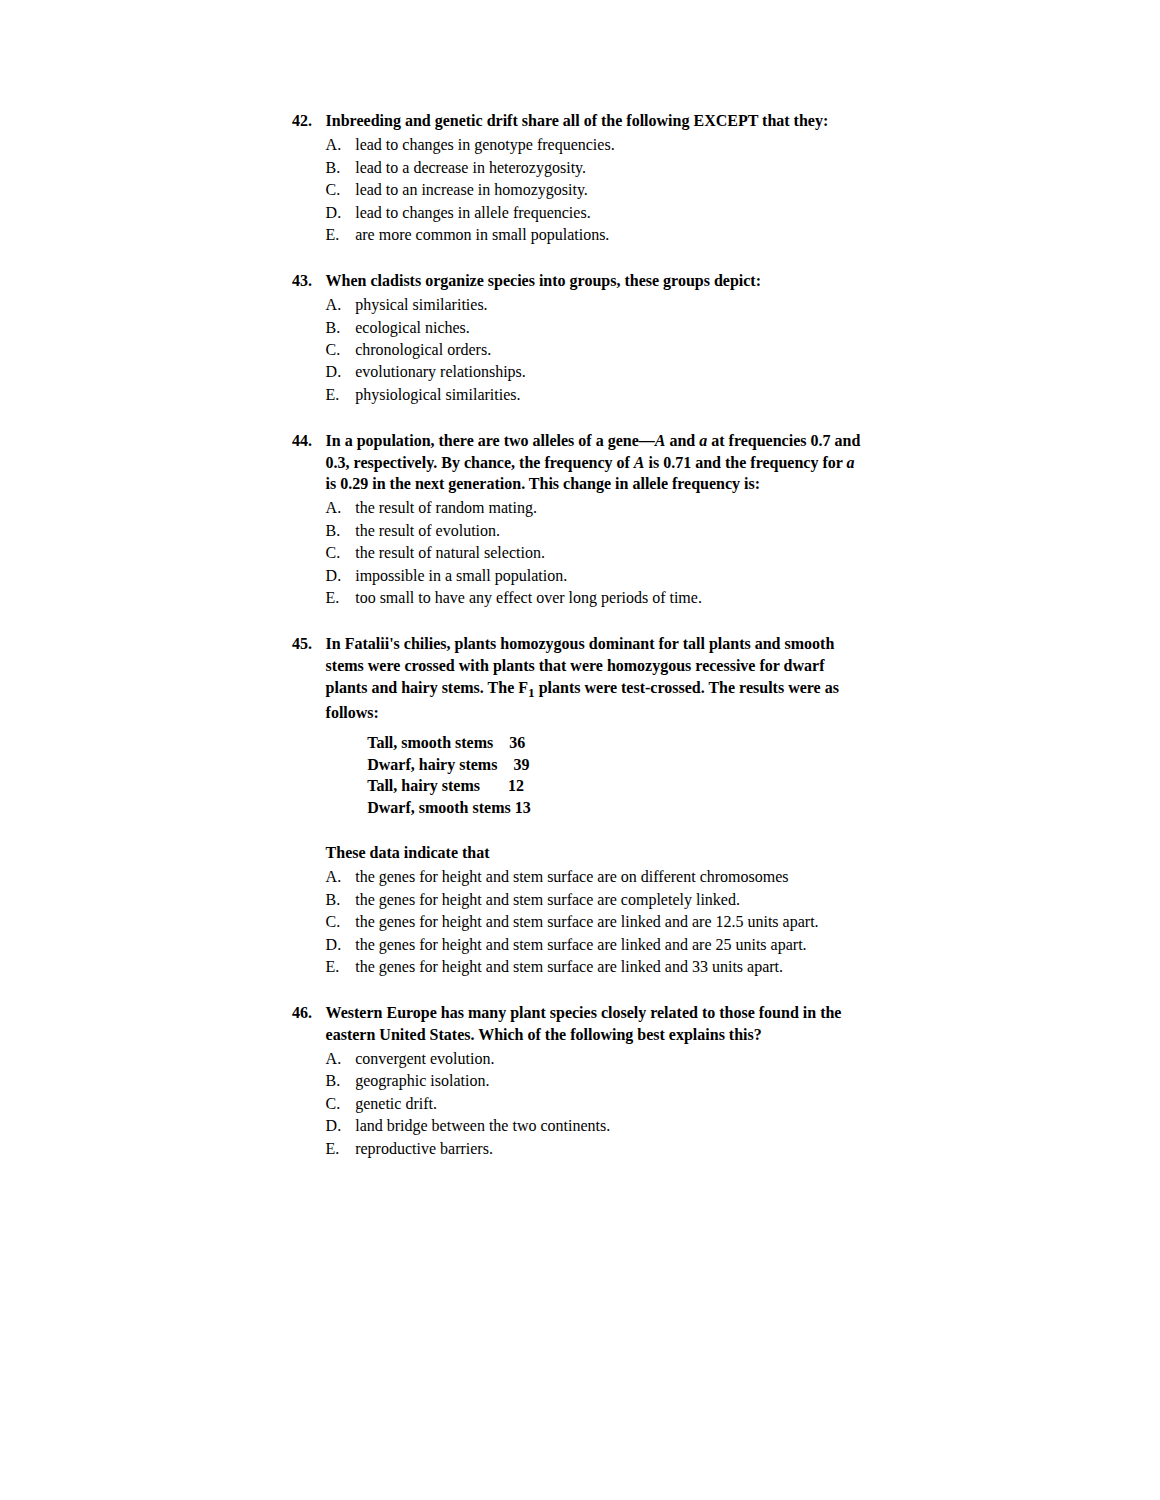42.
Inbreeding and genetic drift share all of the following EXCEPT that they:
A. lead to changes in genotype frequencies.
B. lead to a decrease in heterozygosity.
C. lead to an increase in homozygosity.
D. lead to changes in allele frequencies.
E. are more common in small populations.
43.
When cladists organize species into groups, these groups depict:
A. physical similarities.
B. ecological niches.
C. chronological orders.
D. evolutionary relationships.
E. physiological similarities.
44.
In a population, there are two alleles of a gene—A and a at frequencies 0.7 and 0.3, respectively. By chance, the frequency of A is 0.71 and the frequency for a is 0.29 in the next generation. This change in allele frequency is:
A. the result of random mating.
B. the result of evolution.
C. the result of natural selection.
D. impossible in a small population.
E. too small to have any effect over long periods of time.
45.
In Fatalii's chilies, plants homozygous dominant for tall plants and smooth stems were crossed with plants that were homozygous recessive for dwarf plants and hairy stems. The F1 plants were test-crossed. The results were as follows:
Tall, smooth stems 36
Dwarf, hairy stems 39
Tall, hairy stems 12
Dwarf, smooth stems 13
These data indicate that
A. the genes for height and stem surface are on different chromosomes
B. the genes for height and stem surface are completely linked.
C. the genes for height and stem surface are linked and are 12.5 units apart.
D. the genes for height and stem surface are linked and are 25 units apart.
E. the genes for height and stem surface are linked and 33 units apart.
46.
Western Europe has many plant species closely related to those found in the eastern United States. Which of the following best explains this?
A. convergent evolution.
B. geographic isolation.
C. genetic drift.
D. land bridge between the two continents.
E. reproductive barriers.